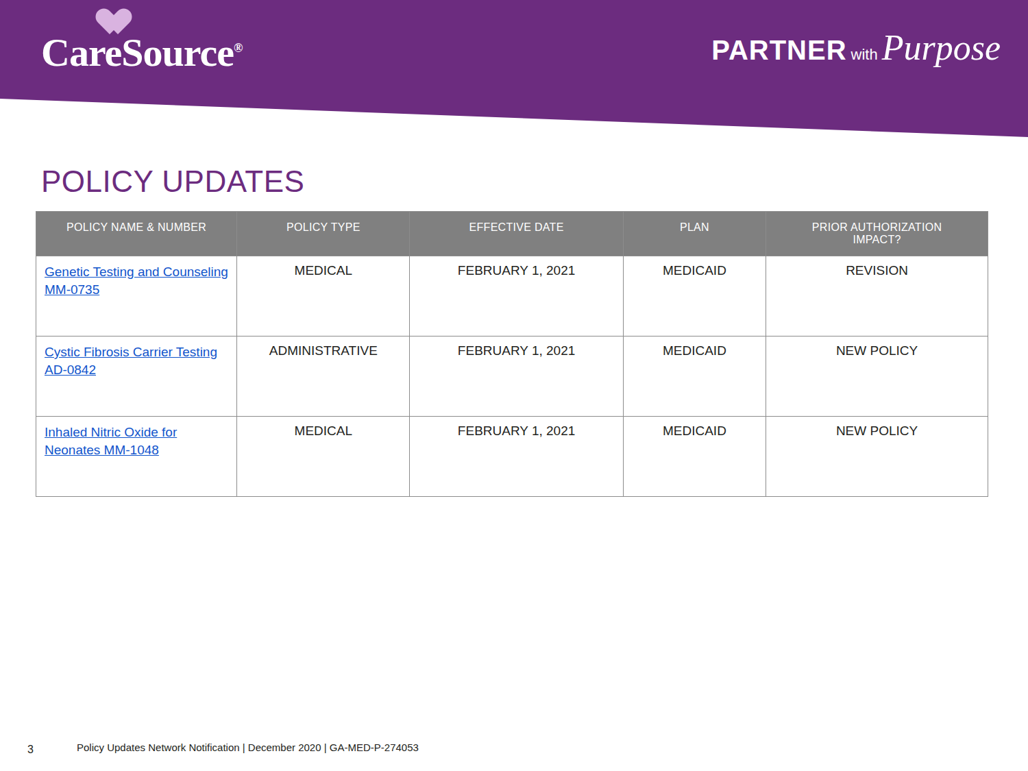CareSource®
PARTNER with Purpose
POLICY UPDATES
| POLICY NAME & NUMBER | POLICY TYPE | EFFECTIVE DATE | PLAN | PRIOR AUTHORIZATION IMPACT? |
| --- | --- | --- | --- | --- |
| Genetic Testing and Counseling MM-0735 | MEDICAL | FEBRUARY 1, 2021 | MEDICAID | REVISION |
| Cystic Fibrosis Carrier Testing AD-0842 | ADMINISTRATIVE | FEBRUARY 1, 2021 | MEDICAID | NEW POLICY |
| Inhaled Nitric Oxide for Neonates MM-1048 | MEDICAL | FEBRUARY 1, 2021 | MEDICAID | NEW POLICY |
3 Policy Updates Network Notification | December 2020 | GA-MED-P-274053